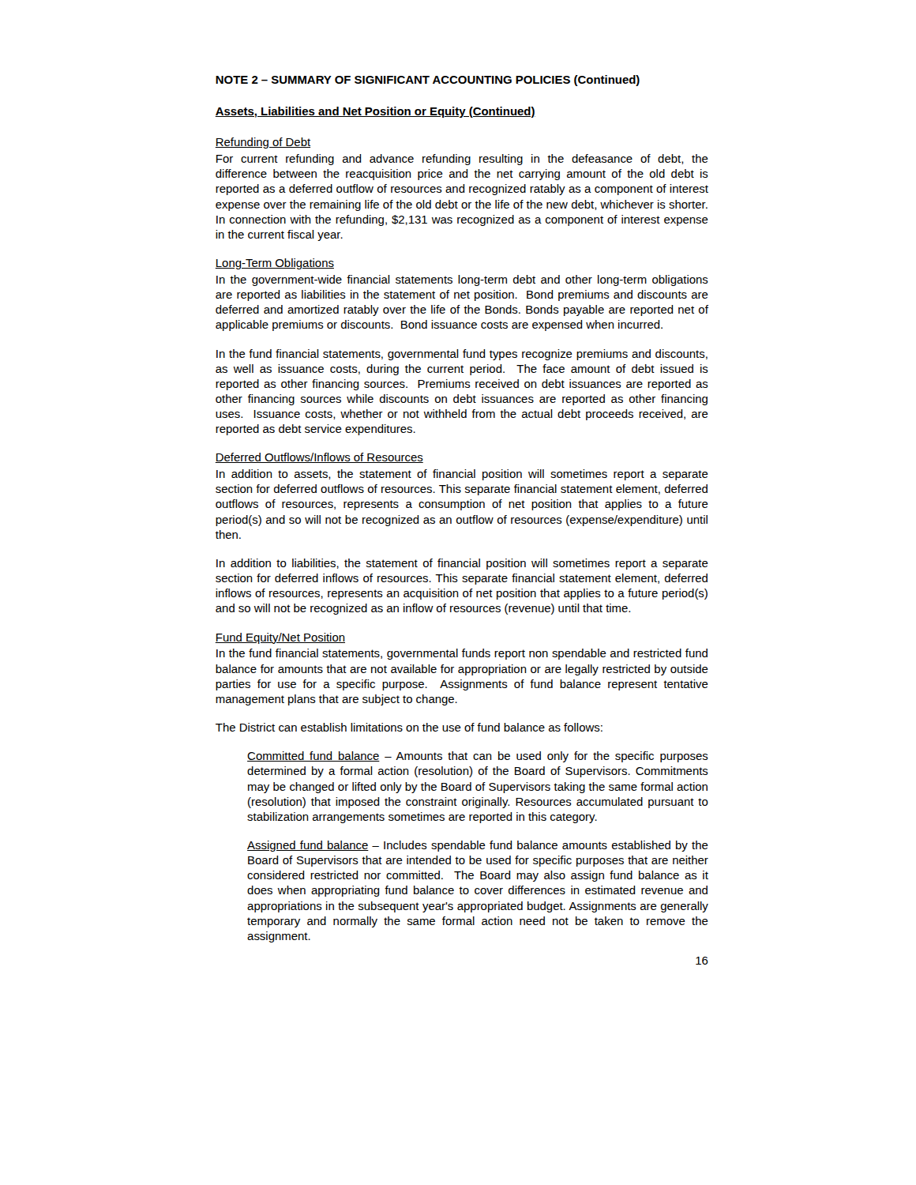NOTE 2 – SUMMARY OF SIGNIFICANT ACCOUNTING POLICIES (Continued)
Assets, Liabilities and Net Position or Equity (Continued)
Refunding of Debt
For current refunding and advance refunding resulting in the defeasance of debt, the difference between the reacquisition price and the net carrying amount of the old debt is reported as a deferred outflow of resources and recognized ratably as a component of interest expense over the remaining life of the old debt or the life of the new debt, whichever is shorter. In connection with the refunding, $2,131 was recognized as a component of interest expense in the current fiscal year.
Long-Term Obligations
In the government-wide financial statements long-term debt and other long-term obligations are reported as liabilities in the statement of net position. Bond premiums and discounts are deferred and amortized ratably over the life of the Bonds. Bonds payable are reported net of applicable premiums or discounts. Bond issuance costs are expensed when incurred.
In the fund financial statements, governmental fund types recognize premiums and discounts, as well as issuance costs, during the current period. The face amount of debt issued is reported as other financing sources. Premiums received on debt issuances are reported as other financing sources while discounts on debt issuances are reported as other financing uses. Issuance costs, whether or not withheld from the actual debt proceeds received, are reported as debt service expenditures.
Deferred Outflows/Inflows of Resources
In addition to assets, the statement of financial position will sometimes report a separate section for deferred outflows of resources. This separate financial statement element, deferred outflows of resources, represents a consumption of net position that applies to a future period(s) and so will not be recognized as an outflow of resources (expense/expenditure) until then.
In addition to liabilities, the statement of financial position will sometimes report a separate section for deferred inflows of resources. This separate financial statement element, deferred inflows of resources, represents an acquisition of net position that applies to a future period(s) and so will not be recognized as an inflow of resources (revenue) until that time.
Fund Equity/Net Position
In the fund financial statements, governmental funds report non spendable and restricted fund balance for amounts that are not available for appropriation or are legally restricted by outside parties for use for a specific purpose. Assignments of fund balance represent tentative management plans that are subject to change.
The District can establish limitations on the use of fund balance as follows:
Committed fund balance – Amounts that can be used only for the specific purposes determined by a formal action (resolution) of the Board of Supervisors. Commitments may be changed or lifted only by the Board of Supervisors taking the same formal action (resolution) that imposed the constraint originally. Resources accumulated pursuant to stabilization arrangements sometimes are reported in this category.
Assigned fund balance – Includes spendable fund balance amounts established by the Board of Supervisors that are intended to be used for specific purposes that are neither considered restricted nor committed. The Board may also assign fund balance as it does when appropriating fund balance to cover differences in estimated revenue and appropriations in the subsequent year's appropriated budget. Assignments are generally temporary and normally the same formal action need not be taken to remove the assignment.
16